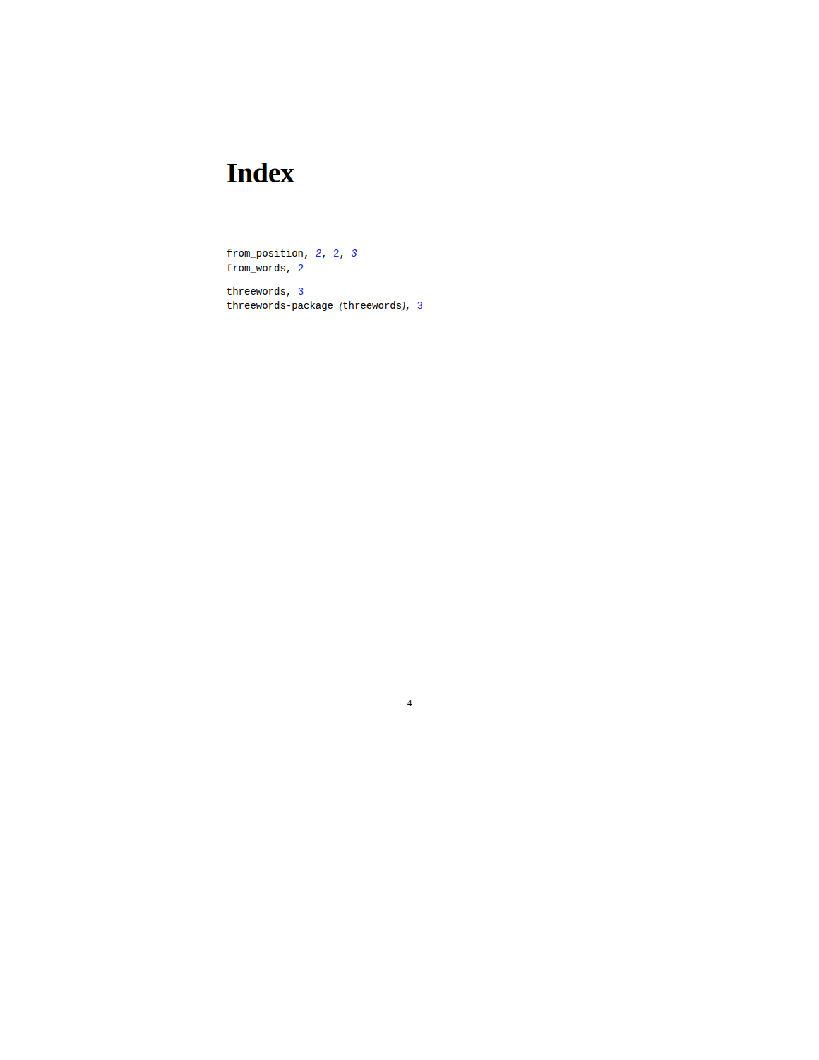Index
from_position, 2, 2, 3
from_words, 2
threewords, 3
threewords-package (threewords), 3
4